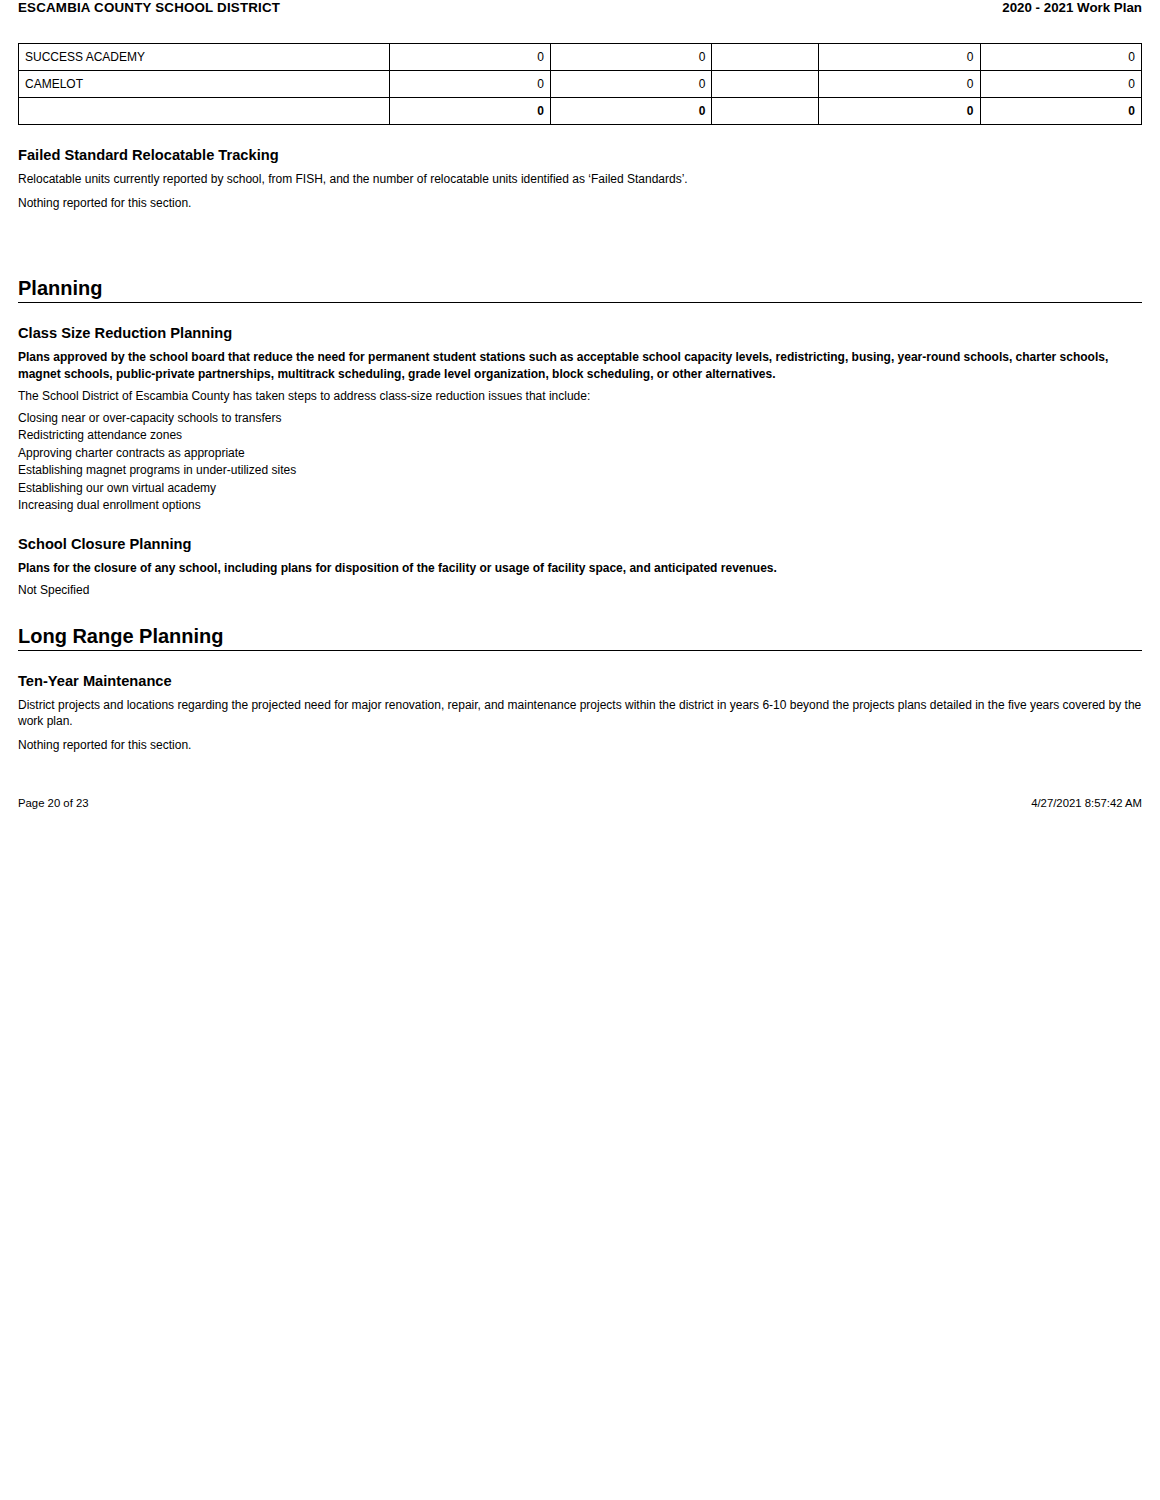ESCAMBIA COUNTY SCHOOL DISTRICT
2020 - 2021 Work Plan
| SUCCESS ACADEMY | 0 | 0 | | 0 | 0 |
| CAMELOT | 0 | 0 | | 0 | 0 |
| | 0 | 0 | | 0 | 0 |
Failed Standard Relocatable Tracking
Relocatable units currently reported by school, from FISH, and the number of relocatable units identified as ‘Failed Standards’.
Nothing reported for this section.
Planning
Class Size Reduction Planning
Plans approved by the school board that reduce the need for permanent student stations such as acceptable school capacity levels, redistricting, busing, year-round schools, charter schools, magnet schools, public-private partnerships, multitrack scheduling, grade level organization, block scheduling, or other alternatives.
The School District of Escambia County has taken steps to address class-size reduction issues that include:
Closing near or over-capacity schools to transfers
Redistricting attendance zones
Approving charter contracts as appropriate
Establishing magnet programs in under-utilized sites
Establishing our own virtual academy
Increasing dual enrollment options
School Closure Planning
Plans for the closure of any school, including plans for disposition of the facility or usage of facility space, and anticipated revenues.
Not Specified
Long Range Planning
Ten-Year Maintenance
District projects and locations regarding the projected need for major renovation, repair, and maintenance projects within the district in years 6-10 beyond the projects plans detailed in the five years covered by the work plan.
Nothing reported for this section.
Page 20 of 23
4/27/2021 8:57:42 AM